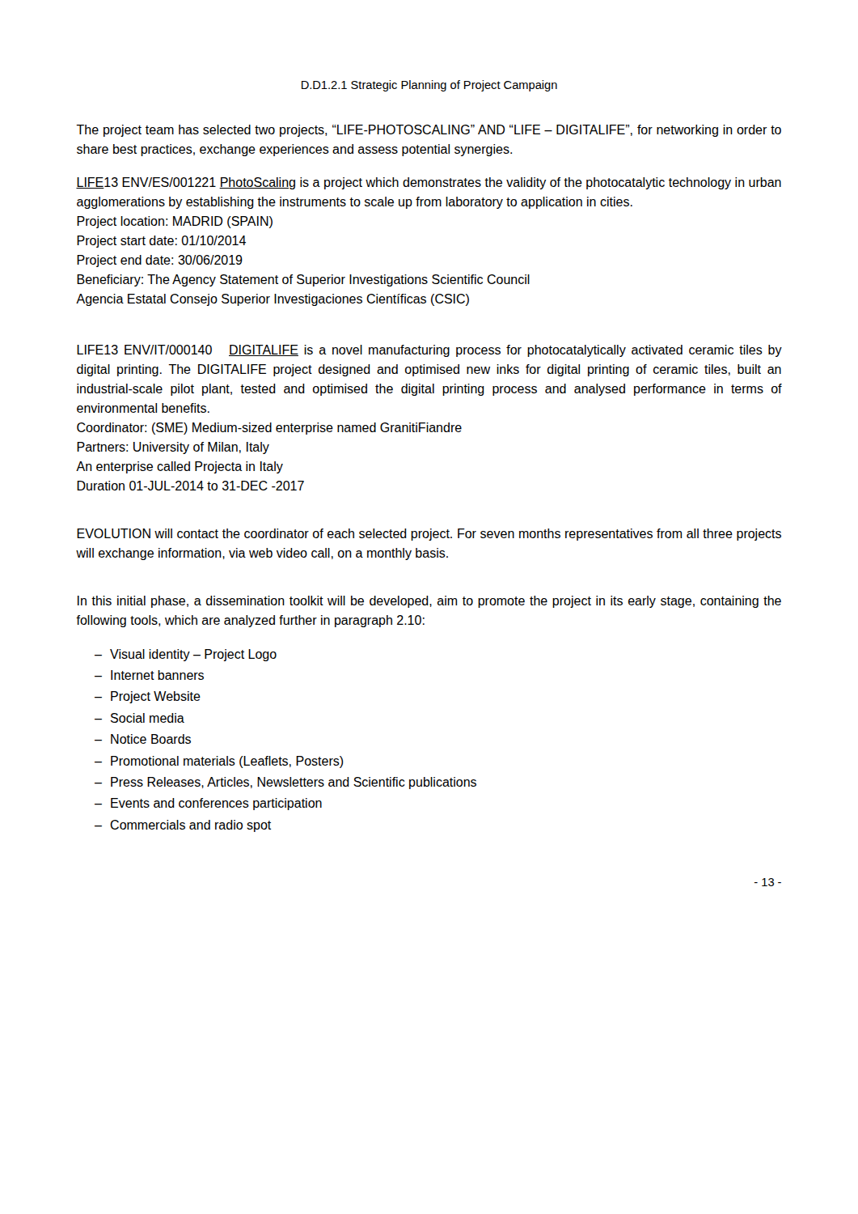D.D1.2.1 Strategic Planning of Project Campaign
The project team has selected two projects, “LIFE-PHOTOSCALING” AND “LIFE – DIGITALIFE”, for networking in order to share best practices, exchange experiences and assess potential synergies.
LIFE13 ENV/ES/001221 PhotoScaling is a project which demonstrates the validity of the photocatalytic technology in urban agglomerations by establishing the instruments to scale up from laboratory to application in cities.
Project location: MADRID (SPAIN)
Project start date: 01/10/2014
Project end date: 30/06/2019
Beneficiary: The Agency Statement of Superior Investigations Scientific Council
Agencia Estatal Consejo Superior Investigaciones Científicas (CSIC)
LIFE13 ENV/IT/000140 DIGITALIFE is a novel manufacturing process for photocatalytically activated ceramic tiles by digital printing. The DIGITALIFE project designed and optimised new inks for digital printing of ceramic tiles, built an industrial-scale pilot plant, tested and optimised the digital printing process and analysed performance in terms of environmental benefits.
Coordinator: (SME) Medium-sized enterprise named GranitiFiandre
Partners: University of Milan, Italy
An enterprise called Projecta in Italy
Duration 01-JUL-2014 to 31-DEC -2017
EVOLUTION will contact the coordinator of each selected project. For seven months representatives from all three projects will exchange information, via web video call, on a monthly basis.
In this initial phase, a dissemination toolkit will be developed, aim to promote the project in its early stage, containing the following tools, which are analyzed further in paragraph 2.10:
Visual identity – Project Logo
Internet banners
Project Website
Social media
Notice Boards
Promotional materials (Leaflets, Posters)
Press Releases, Articles, Newsletters and Scientific publications
Events and conferences participation
Commercials and radio spot
- 13 -